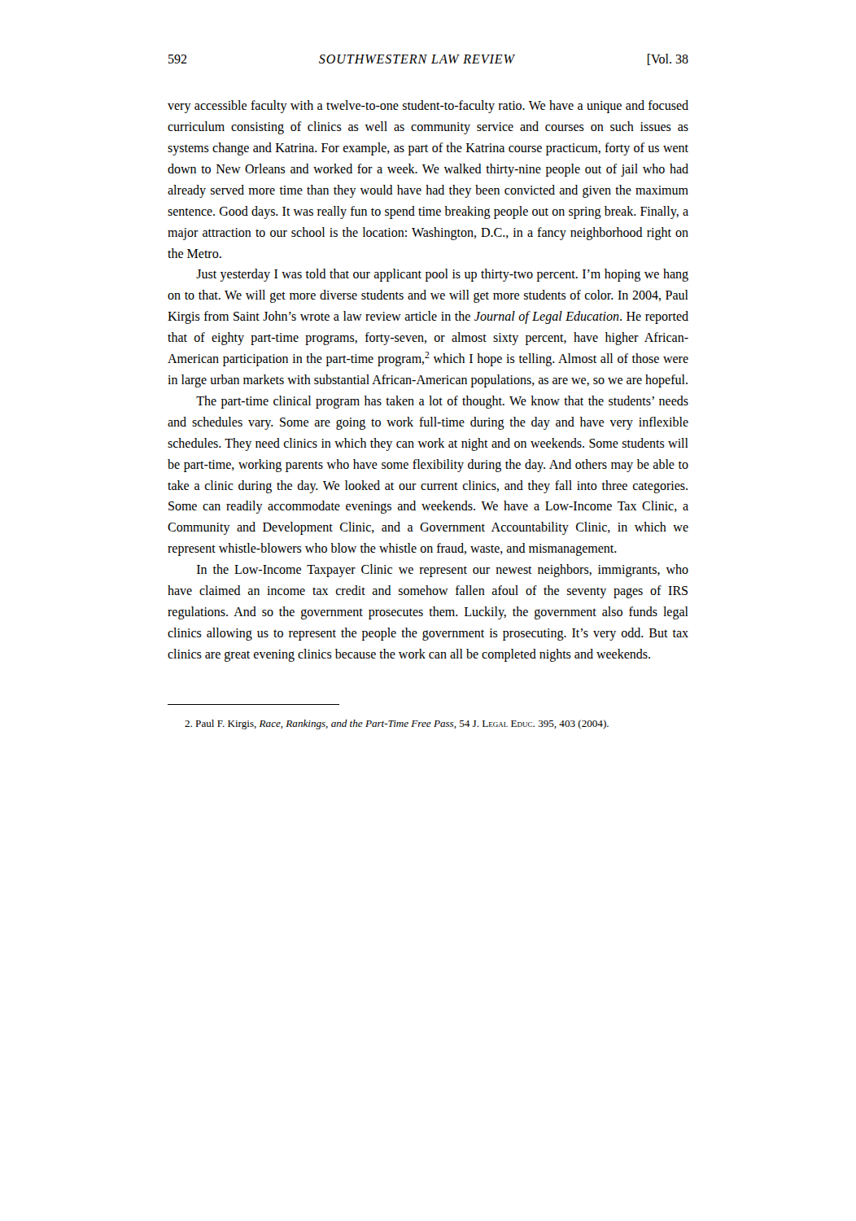592 SOUTHWESTERN LAW REVIEW [Vol. 38
very accessible faculty with a twelve-to-one student-to-faculty ratio. We have a unique and focused curriculum consisting of clinics as well as community service and courses on such issues as systems change and Katrina. For example, as part of the Katrina course practicum, forty of us went down to New Orleans and worked for a week. We walked thirty-nine people out of jail who had already served more time than they would have had they been convicted and given the maximum sentence. Good days. It was really fun to spend time breaking people out on spring break. Finally, a major attraction to our school is the location: Washington, D.C., in a fancy neighborhood right on the Metro.
Just yesterday I was told that our applicant pool is up thirty-two percent. I’m hoping we hang on to that. We will get more diverse students and we will get more students of color. In 2004, Paul Kirgis from Saint John’s wrote a law review article in the Journal of Legal Education. He reported that of eighty part-time programs, forty-seven, or almost sixty percent, have higher African-American participation in the part-time program,2 which I hope is telling. Almost all of those were in large urban markets with substantial African-American populations, as are we, so we are hopeful.
The part-time clinical program has taken a lot of thought. We know that the students’ needs and schedules vary. Some are going to work full-time during the day and have very inflexible schedules. They need clinics in which they can work at night and on weekends. Some students will be part-time, working parents who have some flexibility during the day. And others may be able to take a clinic during the day. We looked at our current clinics, and they fall into three categories. Some can readily accommodate evenings and weekends. We have a Low-Income Tax Clinic, a Community and Development Clinic, and a Government Accountability Clinic, in which we represent whistle-blowers who blow the whistle on fraud, waste, and mismanagement.
In the Low-Income Taxpayer Clinic we represent our newest neighbors, immigrants, who have claimed an income tax credit and somehow fallen afoul of the seventy pages of IRS regulations. And so the government prosecutes them. Luckily, the government also funds legal clinics allowing us to represent the people the government is prosecuting. It’s very odd. But tax clinics are great evening clinics because the work can all be completed nights and weekends.
2. Paul F. Kirgis, Race, Rankings, and the Part-Time Free Pass, 54 J. Legal Educ. 395, 403 (2004).